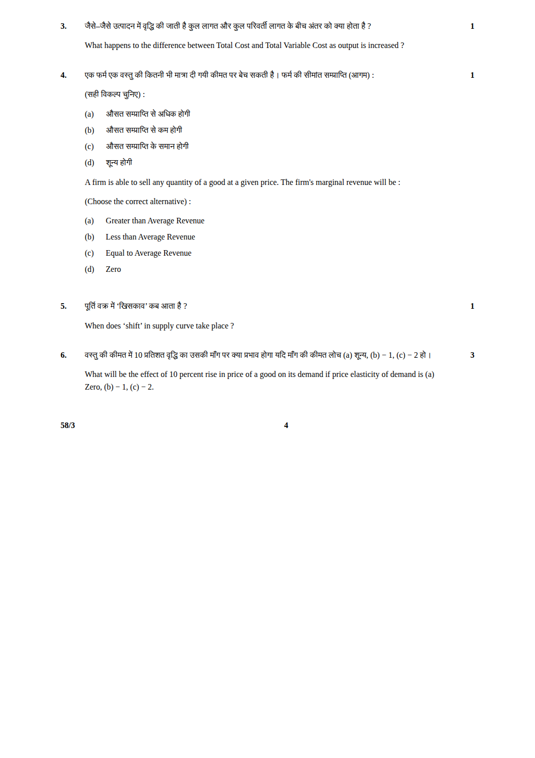3.
जैसे–जैसे उत्पादन में वृद्धि की जाती है कुल लागत और कुल परिवर्ती लागत के बीच अंतर को क्या होता है ?
What happens to the difference between Total Cost and Total Variable Cost as output is increased ?
1
4.
एक फर्म एक वस्तु की कितनी भी मात्रा दी गयी कीमत पर बेच सकती है। फर्म की सीमांत सम्प्राप्ति (आगम) :
(सही विकल्प चुनिए) :
(a) औसत सम्प्राप्ति से अधिक होगी
(b) औसत सम्प्राप्ति से कम होगी
(c) औसत सम्प्राप्ति के समान होगी
(d) शून्य होगी
A firm is able to sell any quantity of a good at a given price. The firm's marginal revenue will be :
(Choose the correct alternative) :
(a) Greater than Average Revenue
(b) Less than Average Revenue
(c) Equal to Average Revenue
(d) Zero
1
5.
पूर्ति वक्र में ‘खिसकाव’ कब आता है ?
When does ‘shift’ in supply curve take place ?
1
6.
वस्तु की कीमत में 10 प्रतिशत वृद्धि का उसकी माँग पर क्या प्रभाव होगा यदि माँग की कीमत लोच (a) शून्य, (b) − 1, (c) − 2 हो।
What will be the effect of 10 percent rise in price of a good on its demand if price elasticity of demand is (a) Zero, (b) − 1, (c) − 2.
3
58/3 4